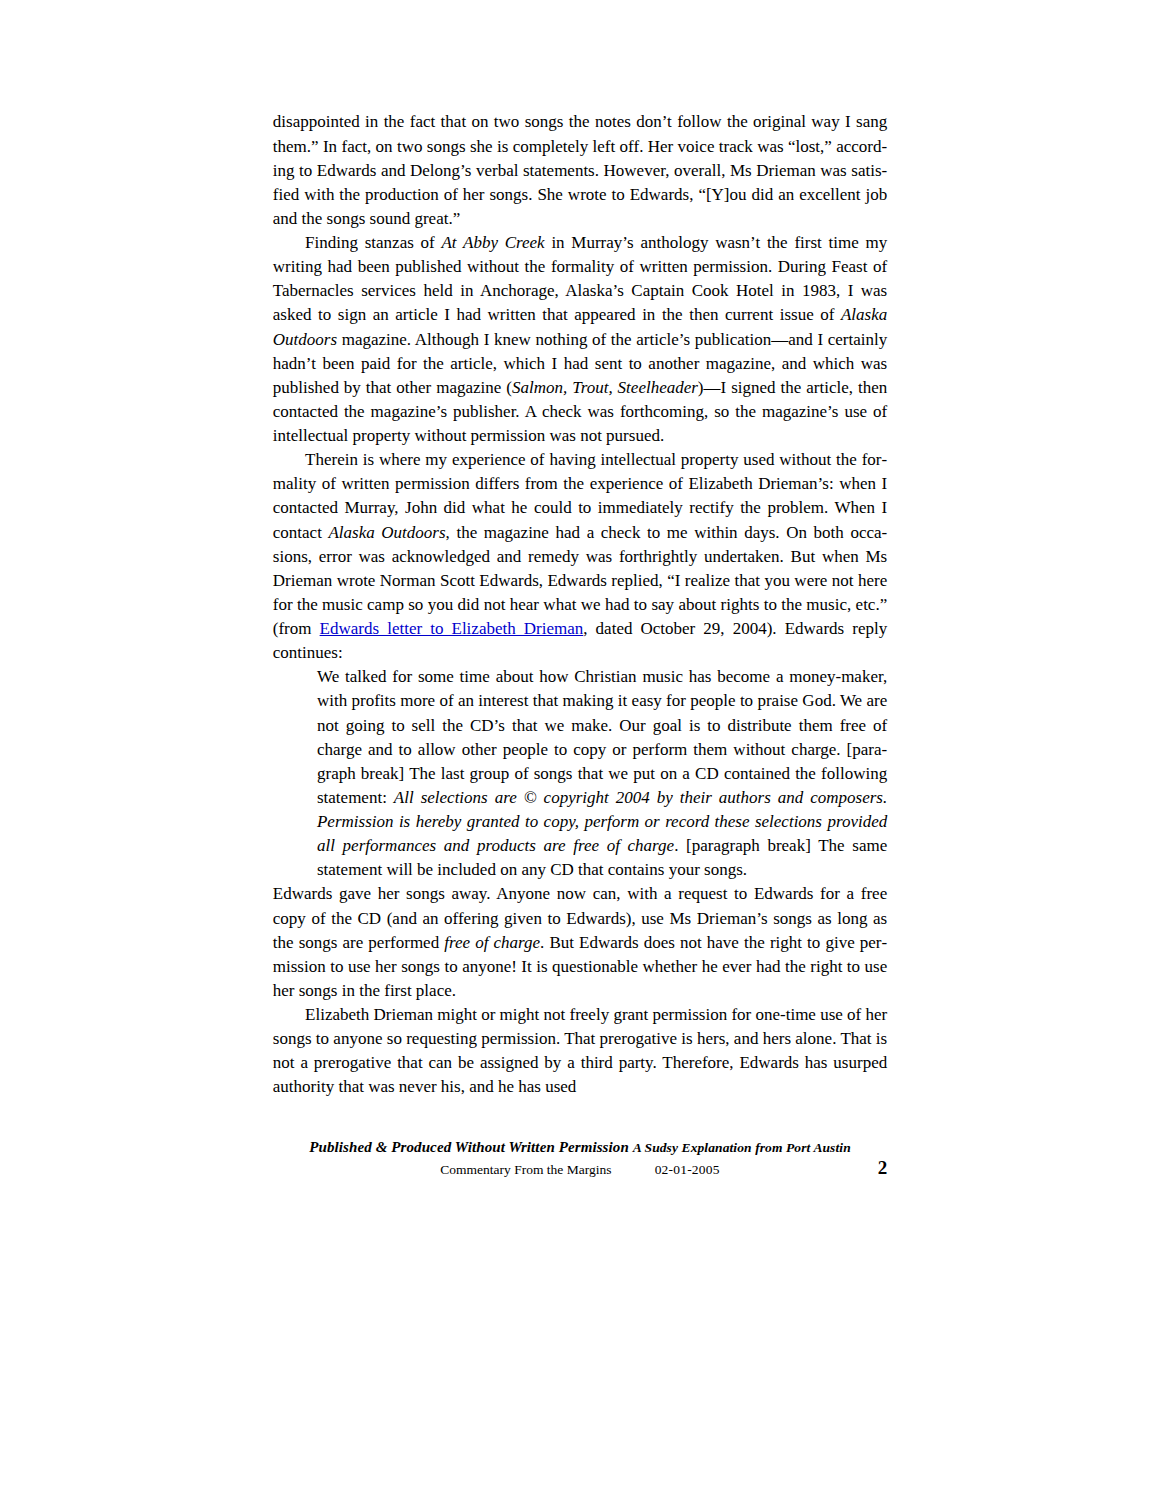disappointed in the fact that on two songs the notes don’t follow the original way I sang them.” In fact, on two songs she is completely left off. Her voice track was “lost,” according to Edwards and Delong’s verbal statements. However, overall, Ms Drieman was satisfied with the production of her songs. She wrote to Edwards, “[Y]ou did an excellent job and the songs sound great.”
Finding stanzas of At Abby Creek in Murray’s anthology wasn’t the first time my writing had been published without the formality of written permission. During Feast of Tabernacles services held in Anchorage, Alaska’s Captain Cook Hotel in 1983, I was asked to sign an article I had written that appeared in the then current issue of Alaska Outdoors magazine. Although I knew nothing of the article’s publication—and I certainly hadn’t been paid for the article, which I had sent to another magazine, and which was published by that other magazine (Salmon, Trout, Steelheader)—I signed the article, then contacted the magazine’s publisher. A check was forthcoming, so the magazine’s use of intellectual property without permission was not pursued.
Therein is where my experience of having intellectual property used without the formality of written permission differs from the experience of Elizabeth Drieman’s: when I contacted Murray, John did what he could to immediately rectify the problem. When I contact Alaska Outdoors, the magazine had a check to me within days. On both occasions, error was acknowledged and remedy was forthrightly undertaken. But when Ms Drieman wrote Norman Scott Edwards, Edwards replied, “I realize that you were not here for the music camp so you did not hear what we had to say about rights to the music, etc.” (from Edwards letter to Elizabeth Drieman, dated October 29, 2004). Edwards reply continues:
We talked for some time about how Christian music has become a money-maker, with profits more of an interest that making it easy for people to praise God. We are not going to sell the CD’s that we make. Our goal is to distribute them free of charge and to allow other people to copy or perform them without charge. [paragraph break] The last group of songs that we put on a CD contained the following statement: All selections are © copyright 2004 by their authors and composers. Permission is hereby granted to copy, perform or record these selections provided all performances and products are free of charge. [paragraph break] The same statement will be included on any CD that contains your songs.
Edwards gave her songs away. Anyone now can, with a request to Edwards for a free copy of the CD (and an offering given to Edwards), use Ms Drieman’s songs as long as the songs are performed free of charge. But Edwards does not have the right to give permission to use her songs to anyone! It is questionable whether he ever had the right to use her songs in the first place.
Elizabeth Drieman might or might not freely grant permission for one-time use of her songs to anyone so requesting permission. That prerogative is hers, and hers alone. That is not a prerogative that can be assigned by a third party. Therefore, Edwards has usurped authority that was never his, and he has used
Published & Produced Without Written Permission A Sudsy Explanation from Port Austin
Commentary From the Margins 02-01-2005 2